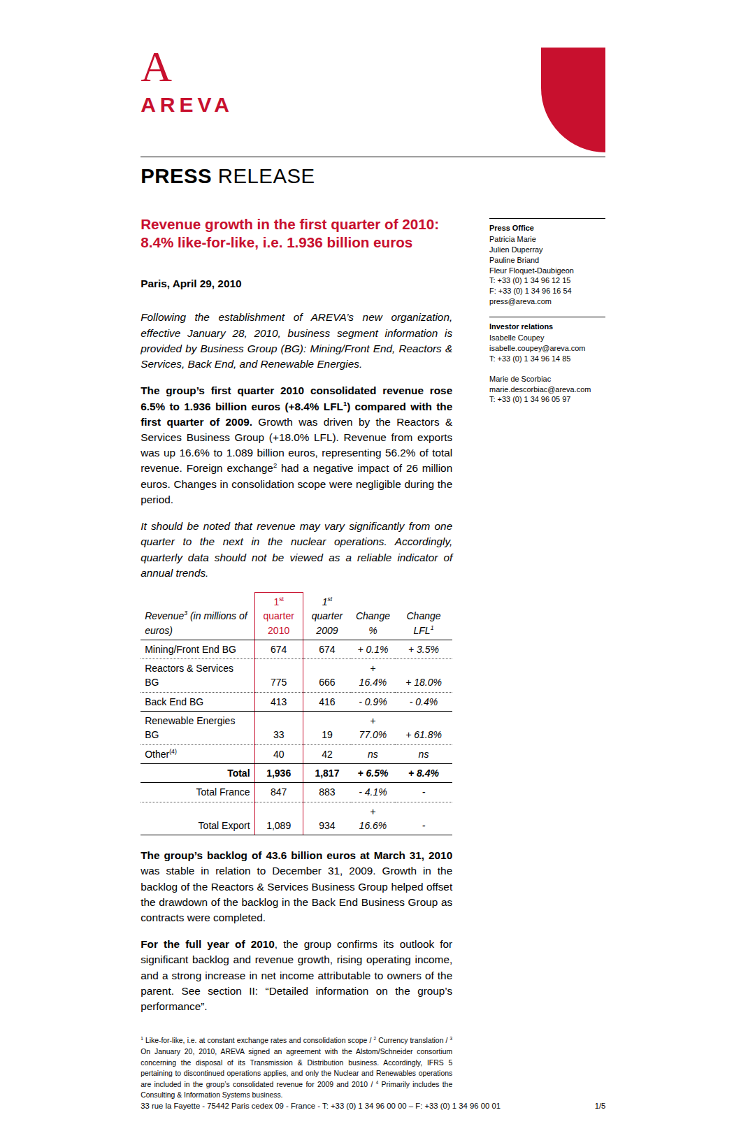A
AREVA
PRESS RELEASE
Revenue growth in the first quarter of 2010: 8.4% like-for-like, i.e. 1.936 billion euros
Paris, April 29, 2010
Following the establishment of AREVA’s new organization, effective January 28, 2010, business segment information is provided by Business Group (BG): Mining/Front End, Reactors & Services, Back End, and Renewable Energies.
The group’s first quarter 2010 consolidated revenue rose 6.5% to 1.936 billion euros (+8.4% LFL1) compared with the first quarter of 2009. Growth was driven by the Reactors & Services Business Group (+18.0% LFL). Revenue from exports was up 16.6% to 1.089 billion euros, representing 56.2% of total revenue. Foreign exchange2 had a negative impact of 26 million euros. Changes in consolidation scope were negligible during the period.
It should be noted that revenue may vary significantly from one quarter to the next in the nuclear operations. Accordingly, quarterly data should not be viewed as a reliable indicator of annual trends.
| Revenue 3 (in millions of euros) | 1 st quarter 2010 | 1 st quarter 2009 | Change % | Change LFL 1 |
| --- | --- | --- | --- | --- |
| Mining/Front End BG | 674 | 674 | + 0.1% | + 3.5% |
| Reactors & Services BG | 775 | 666 | + 16.4% | + 18.0% |
| Back End BG | 413 | 416 | - 0.9% | - 0.4% |
| Renewable Energies BG | 33 | 19 | + 77.0% | + 61.8% |
| Other (4) | 40 | 42 | ns | ns |
| Total | 1,936 | 1,817 | + 6.5% | + 8.4% |
| Total France | 847 | 883 | - 4.1% | - |
| Total Export | 1,089 | 934 | + 16.6% | - |
The group’s backlog of 43.6 billion euros at March 31, 2010 was stable in relation to December 31, 2009. Growth in the backlog of the Reactors & Services Business Group helped offset the drawdown of the backlog in the Back End Business Group as contracts were completed.
For the full year of 2010, the group confirms its outlook for significant backlog and revenue growth, rising operating income, and a strong increase in net income attributable to owners of the parent. See section II: “Detailed information on the group’s performance”.
1 Like-for-like, i.e. at constant exchange rates and consolidation scope / 2 Currency translation / 3 On January 20, 2010, AREVA signed an agreement with the Alstom/Schneider consortium concerning the disposal of its Transmission & Distribution business. Accordingly, IFRS 5 pertaining to discontinued operations applies, and only the Nuclear and Renewables operations are included in the group’s consolidated revenue for 2009 and 2010 / 4 Primarily includes the Consulting & Information Systems business.
Press Office
Patricia Marie
Julien Duperray
Pauline Briand
Fleur Floquet-Daubigeon
T: +33 (0) 1 34 96 12 15
F: +33 (0) 1 34 96 16 54
press@areva.com
Investor relations
Isabelle Coupey
isabelle.coupey@areva.com
T: +33 (0) 1 34 96 14 85
Marie de Scorbiac
marie.descorbiac@areva.com
T: +33 (0) 1 34 96 05 97
33 rue la Fayette - 75442 Paris cedex 09 - France - T: +33 (0) 1 34 96 00 00 – F: +33 (0) 1 34 96 00 01
1/5